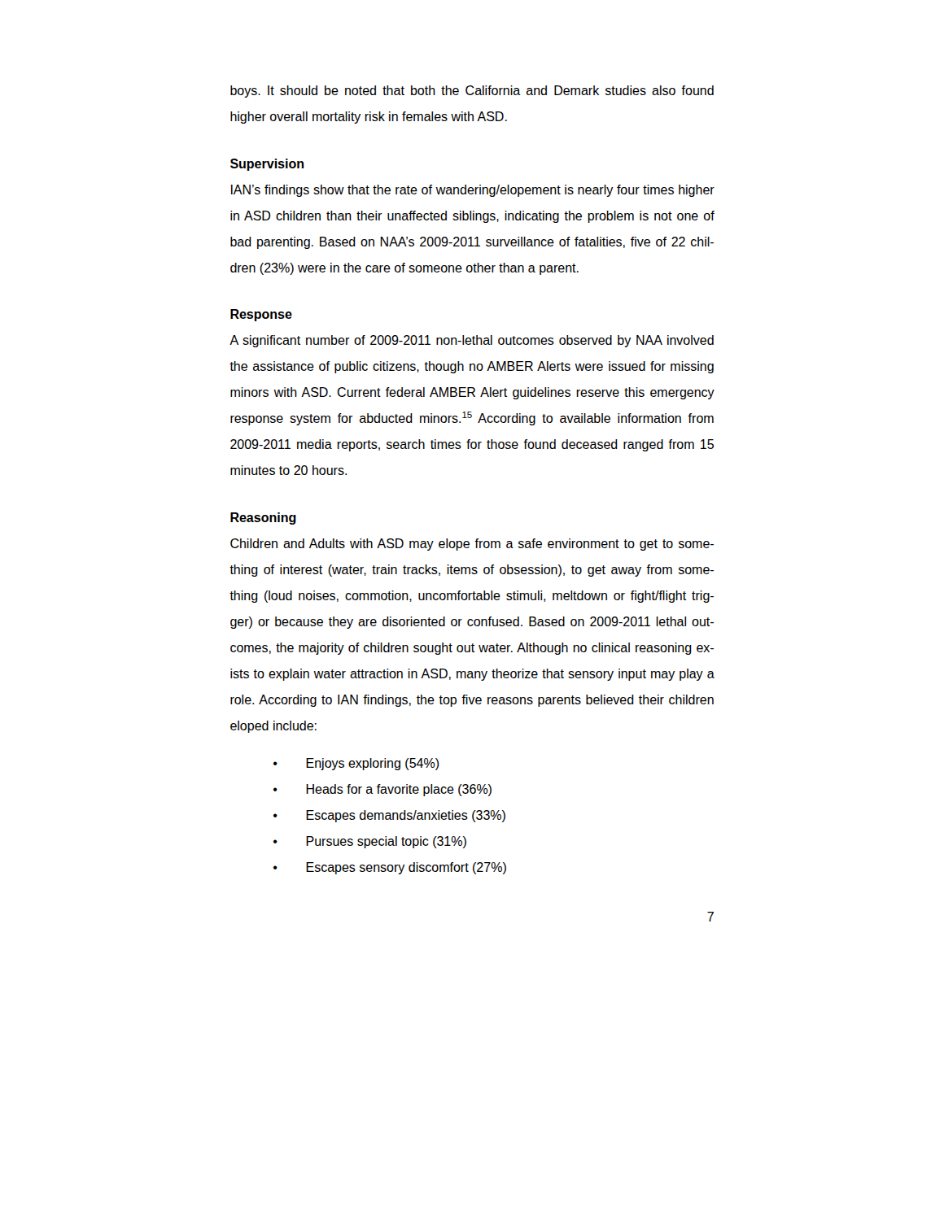boys. It should be noted that both the California and Demark studies also found higher overall mortality risk in females with ASD.
Supervision
IAN’s findings show that the rate of wandering/elopement is nearly four times higher in ASD children than their unaffected siblings, indicating the problem is not one of bad parenting. Based on NAA’s 2009-2011 surveillance of fatalities, five of 22 children (23%) were in the care of someone other than a parent.
Response
A significant number of 2009-2011 non-lethal outcomes observed by NAA involved the assistance of public citizens, though no AMBER Alerts were issued for missing minors with ASD. Current federal AMBER Alert guidelines reserve this emergency response system for abducted minors.15 According to available information from 2009-2011 media reports, search times for those found deceased ranged from 15 minutes to 20 hours.
Reasoning
Children and Adults with ASD may elope from a safe environment to get to something of interest (water, train tracks, items of obsession), to get away from something (loud noises, commotion, uncomfortable stimuli, meltdown or fight/flight trigger) or because they are disoriented or confused. Based on 2009-2011 lethal outcomes, the majority of children sought out water. Although no clinical reasoning exists to explain water attraction in ASD, many theorize that sensory input may play a role. According to IAN findings, the top five reasons parents believed their children eloped include:
Enjoys exploring (54%)
Heads for a favorite place (36%)
Escapes demands/anxieties (33%)
Pursues special topic (31%)
Escapes sensory discomfort (27%)
7